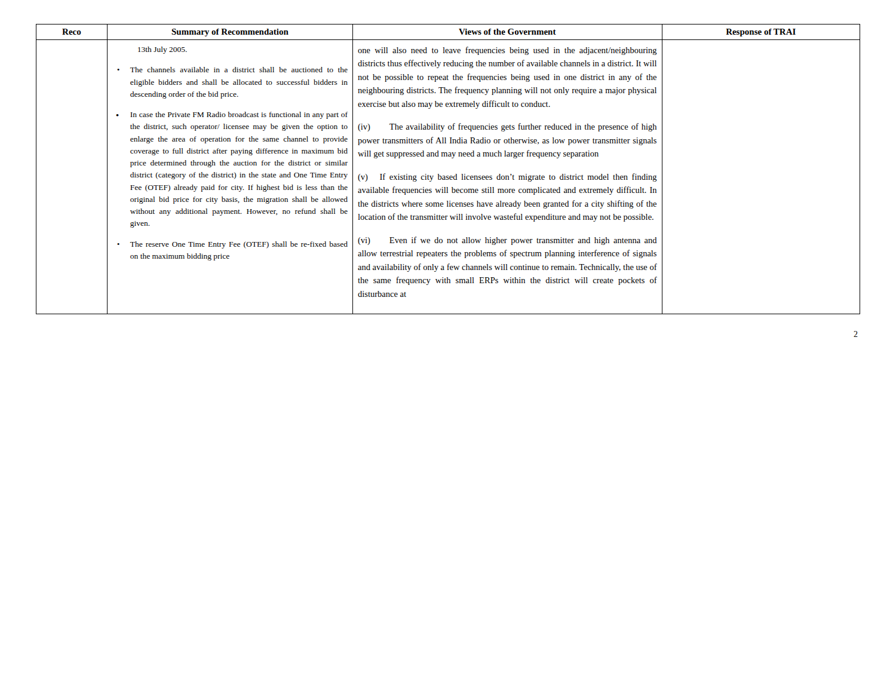| Reco | Summary of Recommendation | Views of the Government | Response of TRAI |
| --- | --- | --- | --- |
| | 13th July 2005. The channels available in a district shall be auctioned to the eligible bidders and shall be allocated to successful bidders in descending order of the bid price. In case the Private FM Radio broadcast is functional in any part of the district, such operator/ licensee may be given the option to enlarge the area of operation for the same channel to provide coverage to full district after paying difference in maximum bid price determined through the auction for the district or similar district (category of the district) in the state and One Time Entry Fee (OTEF) already paid for city. If highest bid is less than the original bid price for city basis, the migration shall be allowed without any additional payment. However, no refund shall be given. The reserve One Time Entry Fee (OTEF) shall be re-fixed based on the maximum bidding price | one will also need to leave frequencies being used in the adjacent/neighbouring districts thus effectively reducing the number of available channels in a district. It will not be possible to repeat the frequencies being used in one district in any of the neighbouring districts. The frequency planning will not only require a major physical exercise but also may be extremely difficult to conduct. (iv) The availability of frequencies gets further reduced in the presence of high power transmitters of All India Radio or otherwise, as low power transmitter signals will get suppressed and may need a much larger frequency separation (v) If existing city based licensees don’t migrate to district model then finding available frequencies will become still more complicated and extremely difficult. In the districts where some licenses have already been granted for a city shifting of the location of the transmitter will involve wasteful expenditure and may not be possible. (vi) Even if we do not allow higher power transmitter and high antenna and allow terrestrial repeaters the problems of spectrum planning interference of signals and availability of only a few channels will continue to remain. Technically, the use of the same frequency with small ERPs within the district will create pockets of disturbance at | |
2